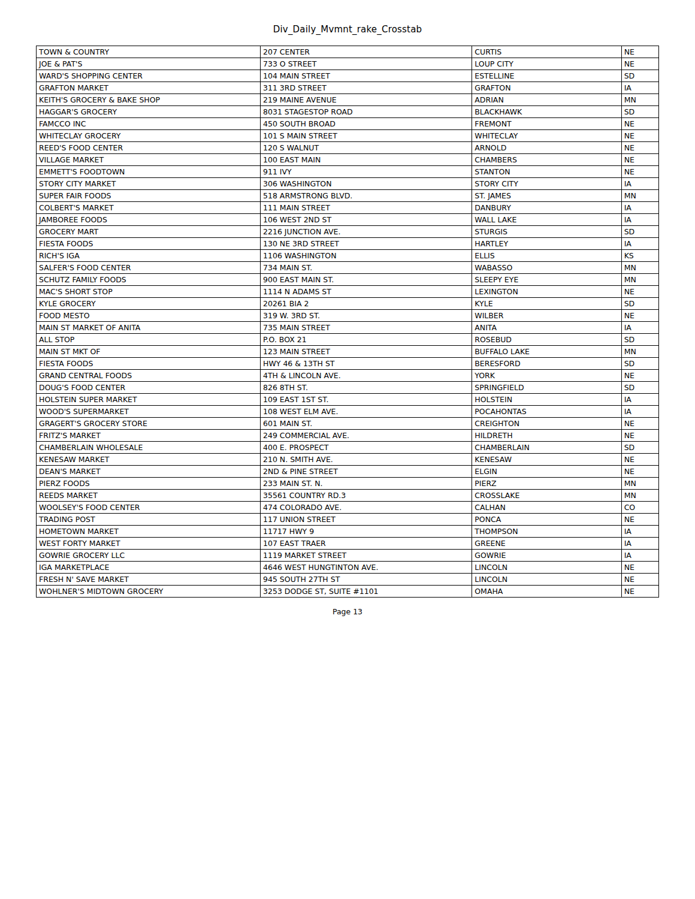Div_Daily_Mvmnt_rake_Crosstab
| TOWN & COUNTRY | 207 CENTER | CURTIS | NE |
| JOE & PAT'S | 733 O STREET | LOUP CITY | NE |
| WARD'S SHOPPING CENTER | 104 MAIN STREET | ESTELLINE | SD |
| GRAFTON MARKET | 311 3RD STREET | GRAFTON | IA |
| KEITH'S GROCERY & BAKE SHOP | 219 MAINE AVENUE | ADRIAN | MN |
| HAGGAR'S GROCERY | 8031 STAGESTOP ROAD | BLACKHAWK | SD |
| FAMCCO INC | 450 SOUTH BROAD | FREMONT | NE |
| WHITECLAY GROCERY | 101 S MAIN STREET | WHITECLAY | NE |
| REED'S FOOD CENTER | 120 S WALNUT | ARNOLD | NE |
| VILLAGE MARKET | 100 EAST MAIN | CHAMBERS | NE |
| EMMETT'S FOODTOWN | 911 IVY | STANTON | NE |
| STORY CITY MARKET | 306 WASHINGTON | STORY CITY | IA |
| SUPER FAIR FOODS | 518 ARMSTRONG BLVD. | ST. JAMES | MN |
| COLBERT'S MARKET | 111 MAIN STREET | DANBURY | IA |
| JAMBOREE FOODS | 106 WEST 2ND ST | WALL LAKE | IA |
| GROCERY MART | 2216 JUNCTION AVE. | STURGIS | SD |
| FIESTA FOODS | 130 NE 3RD STREET | HARTLEY | IA |
| RICH'S IGA | 1106 WASHINGTON | ELLIS | KS |
| SALFER'S FOOD CENTER | 734 MAIN ST. | WABASSO | MN |
| SCHUTZ FAMILY FOODS | 900 EAST MAIN ST. | SLEEPY EYE | MN |
| MAC'S SHORT STOP | 1114 N ADAMS ST | LEXINGTON | NE |
| KYLE GROCERY | 20261 BIA 2 | KYLE | SD |
| FOOD MESTO | 319 W. 3RD ST. | WILBER | NE |
| MAIN ST MARKET OF ANITA | 735 MAIN STREET | ANITA | IA |
| ALL STOP | P.O. BOX 21 | ROSEBUD | SD |
| MAIN ST MKT OF | 123 MAIN STREET | BUFFALO LAKE | MN |
| FIESTA FOODS | HWY 46 & 13TH ST | BERESFORD | SD |
| GRAND CENTRAL FOODS | 4TH & LINCOLN AVE. | YORK | NE |
| DOUG'S FOOD CENTER | 826 8TH ST. | SPRINGFIELD | SD |
| HOLSTEIN SUPER MARKET | 109 EAST 1ST ST. | HOLSTEIN | IA |
| WOOD'S SUPERMARKET | 108 WEST ELM AVE. | POCAHONTAS | IA |
| GRAGERT'S GROCERY STORE | 601 MAIN ST. | CREIGHTON | NE |
| FRITZ'S MARKET | 249 COMMERCIAL AVE. | HILDRETH | NE |
| CHAMBERLAIN WHOLESALE | 400 E. PROSPECT | CHAMBERLAIN | SD |
| KENESAW MARKET | 210 N. SMITH AVE. | KENESAW | NE |
| DEAN'S MARKET | 2ND & PINE STREET | ELGIN | NE |
| PIERZ FOODS | 233 MAIN ST. N. | PIERZ | MN |
| REEDS MARKET | 35561 COUNTRY RD.3 | CROSSLAKE | MN |
| WOOLSEY'S FOOD CENTER | 474 COLORADO AVE. | CALHAN | CO |
| TRADING POST | 117 UNION STREET | PONCA | NE |
| HOMETOWN MARKET | 11717 HWY 9 | THOMPSON | IA |
| WEST FORTY MARKET | 107 EAST TRAER | GREENE | IA |
| GOWRIE GROCERY LLC | 1119 MARKET STREET | GOWRIE | IA |
| IGA MARKETPLACE | 4646 WEST HUNGTINTON AVE. | LINCOLN | NE |
| FRESH N' SAVE MARKET | 945 SOUTH 27TH ST | LINCOLN | NE |
| WOHLNER'S MIDTOWN GROCERY | 3253 DODGE ST, SUITE #1101 | OMAHA | NE |
Page 13